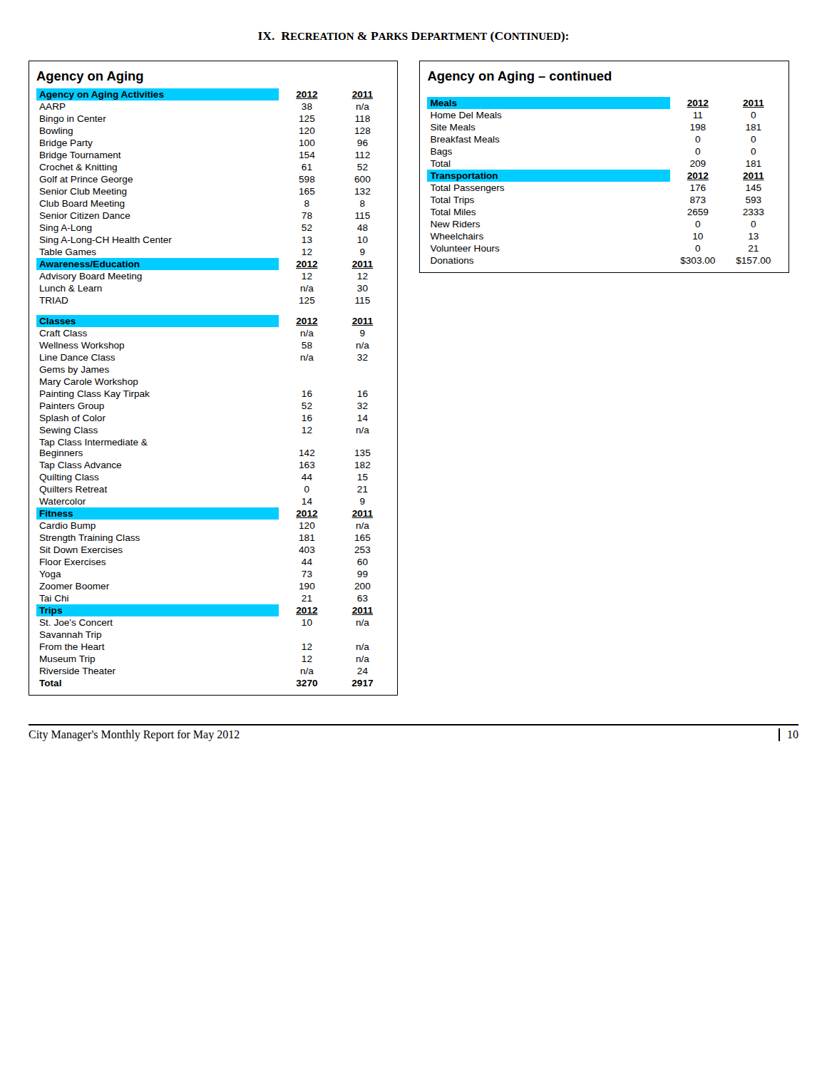IX. RECREATION & PARKS DEPARTMENT (CONTINUED):
Agency on Aging
| Agency on Aging Activities | 2012 | 2011 |
| --- | --- | --- |
| AARP | 38 | n/a |
| Bingo in Center | 125 | 118 |
| Bowling | 120 | 128 |
| Bridge Party | 100 | 96 |
| Bridge Tournament | 154 | 112 |
| Crochet & Knitting | 61 | 52 |
| Golf at Prince George | 598 | 600 |
| Senior Club Meeting | 165 | 132 |
| Club Board Meeting | 8 | 8 |
| Senior Citizen Dance | 78 | 115 |
| Sing A-Long | 52 | 48 |
| Sing A-Long-CH Health Center | 13 | 10 |
| Table Games | 12 | 9 |
| Awareness/Education | 2012 | 2011 |
| Advisory Board Meeting | 12 | 12 |
| Lunch & Learn | n/a | 30 |
| TRIAD | 125 | 115 |
| Classes | 2012 | 2011 |
| Craft Class | n/a | 9 |
| Wellness Workshop | 58 | n/a |
| Line Dance Class | n/a | 32 |
| Gems by James | | |
| Mary Carole Workshop | | |
| Painting Class Kay Tirpak | 16 | 16 |
| Painters Group | 52 | 32 |
| Splash of Color | 16 | 14 |
| Sewing Class | 12 | n/a |
| Tap Class Intermediate & Beginners | 142 | 135 |
| Tap Class Advance | 163 | 182 |
| Quilting Class | 44 | 15 |
| Quilters Retreat | 0 | 21 |
| Watercolor | 14 | 9 |
| Fitness | 2012 | 2011 |
| Cardio Bump | 120 | n/a |
| Strength Training Class | 181 | 165 |
| Sit Down Exercises | 403 | 253 |
| Floor Exercises | 44 | 60 |
| Yoga | 73 | 99 |
| Zoomer Boomer | 190 | 200 |
| Tai Chi | 21 | 63 |
| Trips | 2012 | 2011 |
| St. Joe's Concert | 10 | n/a |
| Savannah Trip | | |
| From the Heart | 12 | n/a |
| Museum Trip | 12 | n/a |
| Riverside Theater | n/a | 24 |
| Total | 3270 | 2917 |
Agency on Aging – continued
| Meals | 2012 | 2011 |
| --- | --- | --- |
| Home Del Meals | 11 | 0 |
| Site Meals | 198 | 181 |
| Breakfast Meals | 0 | 0 |
| Bags | 0 | 0 |
| Total | 209 | 181 |
| Transportation | 2012 | 2011 |
| Total Passengers | 176 | 145 |
| Total Trips | 873 | 593 |
| Total Miles | 2659 | 2333 |
| New Riders | 0 | 0 |
| Wheelchairs | 10 | 13 |
| Volunteer Hours | 0 | 21 |
| Donations | $303.00 | $157.00 |
City Manager's Monthly Report for May 2012
10